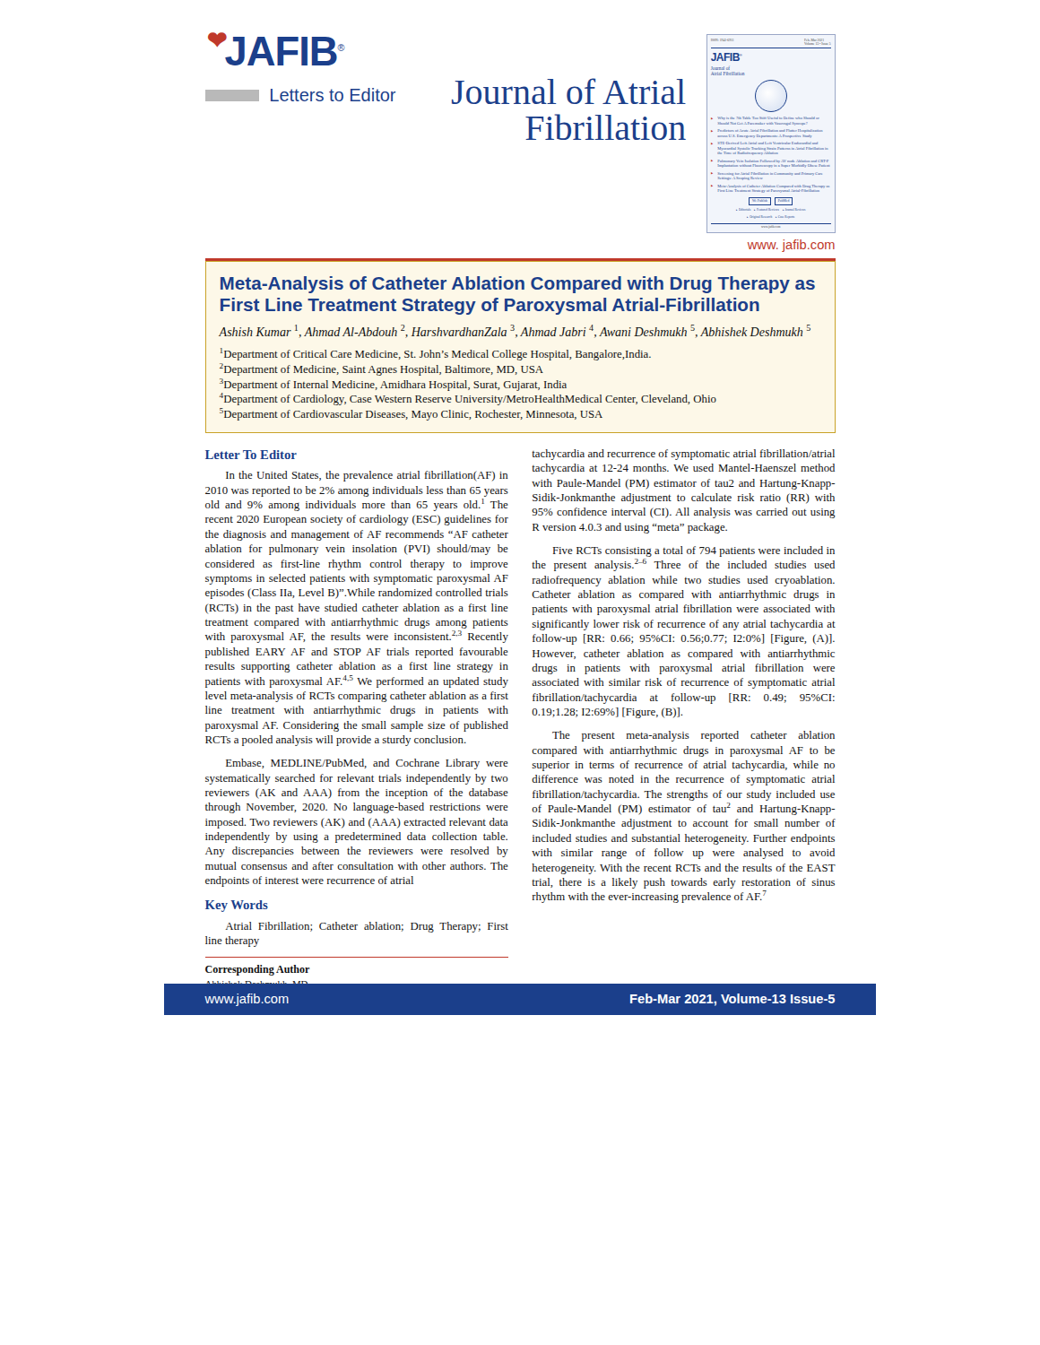❤JAFIB®
Letters to Editor
Journal of Atrial Fibrillation
ISSN: 1941-6911 Feb–Mar 2021
Volume 13 • Issue 5
JAFIB®
Journal of
Atrial Fibrillation
Why is the 7th Table Too Stiff Useful to Define who Should or Should Not Get A Pacemaker with Vasovagal Syncope?
Predictors of Acute Atrial Fibrillation and Flutter Hospitalization across U.S. Emergency Departments: A Prospective Study
STE-Derived Left Atrial and Left Ventricular Endocardial and Myocardial Systolic Tracking Strain Patterns in Atrial Fibrillation in the Time of Radiofrequency Ablation
Pulmonary Vein Isolation Followed by AV node Ablation and CRT-P Implantation without Fluoroscopy in a Super Morbidly Obese Patient
Screening for Atrial Fibrillation in Community and Primary Care Settings: A Scoping Review
Meta-Analysis of Catheter Ablation Compared with Drug Therapy as First Line Treatment Strategy of Paroxysmal Atrial-Fibrillation
We Publish PubMed
▸ Editorials ▸ Featured Reviews ▸ Journal Reviews
▸ Original Research ▸ Case Reports
www.jafib.com
www. jafib.com
Meta-Analysis of Catheter Ablation Compared with Drug Therapy as First Line Treatment Strategy of Paroxysmal Atrial-Fibrillation
Ashish Kumar 1, Ahmad Al-Abdouh 2, HarshvardhanZala 3, Ahmad Jabri 4, Awani Deshmukh 5, Abhishek Deshmukh 5
1Department of Critical Care Medicine, St. John’s Medical College Hospital, Bangalore,India.
2Department of Medicine, Saint Agnes Hospital, Baltimore, MD, USA
3Department of Internal Medicine, Amidhara Hospital, Surat, Gujarat, India
4Department of Cardiology, Case Western Reserve University/MetroHealthMedical Center, Cleveland, Ohio
5Department of Cardiovascular Diseases, Mayo Clinic, Rochester, Minnesota, USA
Letter To Editor
In the United States, the prevalence atrial fibrillation(AF) in 2010 was reported to be 2% among individuals less than 65 years old and 9% among individuals more than 65 years old.1 The recent 2020 European society of cardiology (ESC) guidelines for the diagnosis and management of AF recommends “AF catheter ablation for pulmonary vein insolation (PVI) should/may be considered as first-line rhythm control therapy to improve symptoms in selected patients with symptomatic paroxysmal AF episodes (Class IIa, Level B)”.While randomized controlled trials (RCTs) in the past have studied catheter ablation as a first line treatment compared with antiarrhythmic drugs among patients with paroxysmal AF, the results were inconsistent.2,3 Recently published EARY AF and STOP AF trials reported favourable results supporting catheter ablation as a first line strategy in patients with paroxysmal AF.4,5 We performed an updated study level meta-analysis of RCTs comparing catheter ablation as a first line treatment with antiarrhythmic drugs in patients with paroxysmal AF. Considering the small sample size of published RCTs a pooled analysis will provide a sturdy conclusion.
Embase, MEDLINE/PubMed, and Cochrane Library were systematically searched for relevant trials independently by two reviewers (AK and AAA) from the inception of the database through November, 2020. No language-based restrictions were imposed. Two reviewers (AK) and (AAA) extracted relevant data independently by using a predetermined data collection table. Any discrepancies between the reviewers were resolved by mutual consensus and after consultation with other authors. The endpoints of interest were recurrence of atrial
Key Words
Atrial Fibrillation; Catheter ablation; Drug Therapy; First line therapy
Corresponding Author
Abhishek Deshmukh, MD
Department of Cardiovascular Diseases, Mayo Clinic, 200 1st SW
Rochester, Minnesota, 55902
tachycardia and recurrence of symptomatic atrial fibrillation/atrial tachycardia at 12-24 months. We used Mantel-Haenszel method with Paule-Mandel (PM) estimator of tau2 and Hartung-Knapp-Sidik-Jonkmanthe adjustment to calculate risk ratio (RR) with 95% confidence interval (CI). All analysis was carried out using R version 4.0.3 and using “meta” package.
Five RCTs consisting a total of 794 patients were included in the present analysis.2–6 Three of the included studies used radiofrequency ablation while two studies used cryoablation. Catheter ablation as compared with antiarrhythmic drugs in patients with paroxysmal atrial fibrillation were associated with significantly lower risk of recurrence of any atrial tachycardia at follow-up [RR: 0.66; 95%CI: 0.56;0.77; I2:0%] [Figure, (A)]. However, catheter ablation as compared with antiarrhythmic drugs in patients with paroxysmal atrial fibrillation were associated with similar risk of recurrence of symptomatic atrial fibrillation/tachycardia at follow-up [RR: 0.49; 95%CI: 0.19;1.28; I2:69%] [Figure, (B)].
The present meta-analysis reported catheter ablation compared with antiarrhythmic drugs in paroxysmal AF to be superior in terms of recurrence of atrial tachycardia, while no difference was noted in the recurrence of symptomatic atrial fibrillation/tachycardia. The strengths of our study included use of Paule-Mandel (PM) estimator of tau2 and Hartung-Knapp-Sidik-Jonkmanthe adjustment to account for small number of included studies and substantial heterogeneity. Further endpoints with similar range of follow up were analysed to avoid heterogeneity. With the recent RCTs and the results of the EAST trial, there is a likely push towards early restoration of sinus rhythm with the ever-increasing prevalence of AF.7
www.jafib.com Feb-Mar 2021, Volume-13 Issue-5